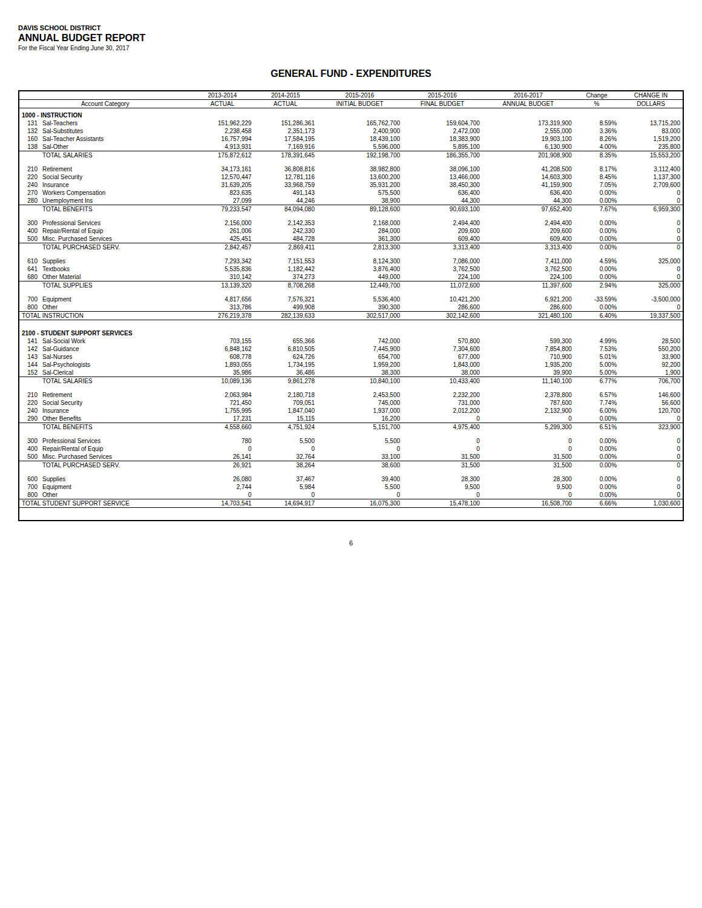DAVIS SCHOOL DISTRICT
ANNUAL BUDGET REPORT
For the Fiscal Year Ending June 30, 2017
GENERAL FUND - EXPENDITURES
| | 2013-2014 | 2014-2015 | 2015-2016 | 2015-2016 | 2016-2017 | Change | CHANGE IN |
| --- | --- | --- | --- | --- | --- | --- | --- |
| Account Category | ACTUAL | ACTUAL | INITIAL BUDGET | FINAL BUDGET | ANNUAL BUDGET | % | DOLLARS |
| 1000 - INSTRUCTION |
| 131 | Sal-Teachers | 151,962,229 | 151,286,361 | 165,762,700 | 159,604,700 | 173,319,900 | 8.59% | 13,715,200 |
| 132 | Sal-Substitutes | 2,238,458 | 2,351,173 | 2,400,900 | 2,472,000 | 2,555,000 | 3.36% | 83,000 |
| 160 | Sal-Teacher Assistants | 16,757,994 | 17,584,195 | 18,439,100 | 18,383,900 | 19,903,100 | 8.26% | 1,519,200 |
| 138 | Sal-Other | 4,913,931 | 7,169,916 | 5,596,000 | 5,895,100 | 6,130,900 | 4.00% | 235,800 |
| | TOTAL SALARIES | 175,872,612 | 178,391,645 | 192,198,700 | 186,355,700 | 201,908,900 | 8.35% | 15,553,200 |
| 210 | Retirement | 34,173,161 | 36,808,816 | 38,982,800 | 38,096,100 | 41,208,500 | 8.17% | 3,112,400 |
| 220 | Social Security | 12,570,447 | 12,781,116 | 13,600,200 | 13,466,000 | 14,603,300 | 8.45% | 1,137,300 |
| 240 | Insurance | 31,639,205 | 33,968,759 | 35,931,200 | 38,450,300 | 41,159,900 | 7.05% | 2,709,600 |
| 270 | Workers Compensation | 823,635 | 491,143 | 575,500 | 636,400 | 636,400 | 0.00% | 0 |
| 280 | Unemployment Ins | 27,099 | 44,246 | 38,900 | 44,300 | 44,300 | 0.00% | 0 |
| | TOTAL BENEFITS | 79,233,547 | 84,094,080 | 89,128,600 | 90,693,100 | 97,652,400 | 7.67% | 6,959,300 |
| 300 | Professional Services | 2,156,000 | 2,142,353 | 2,168,000 | 2,494,400 | 2,494,400 | 0.00% | 0 |
| 400 | Repair/Rental of Equip | 261,006 | 242,330 | 284,000 | 209,600 | 209,600 | 0.00% | 0 |
| 500 | Misc. Purchased Services | 425,451 | 484,728 | 361,300 | 609,400 | 609,400 | 0.00% | 0 |
| | TOTAL PURCHASED SERV. | 2,842,457 | 2,869,411 | 2,813,300 | 3,313,400 | 3,313,400 | 0.00% | 0 |
| 610 | Supplies | 7,293,342 | 7,151,553 | 8,124,300 | 7,086,000 | 7,411,000 | 4.59% | 325,000 |
| 641 | Textbooks | 5,535,836 | 1,182,442 | 3,876,400 | 3,762,500 | 3,762,500 | 0.00% | 0 |
| 680 | Other Material | 310,142 | 374,273 | 449,000 | 224,100 | 224,100 | 0.00% | 0 |
| | TOTAL SUPPLIES | 13,139,320 | 8,708,268 | 12,449,700 | 11,072,600 | 11,397,600 | 2.94% | 325,000 |
| 700 | Equipment | 4,817,656 | 7,576,321 | 5,536,400 | 10,421,200 | 6,921,200 | -33.59% | -3,500,000 |
| 800 | Other | 313,786 | 499,908 | 390,300 | 286,600 | 286,600 | 0.00% | 0 |
| TOTAL INSTRUCTION | 276,219,378 | 282,139,633 | 302,517,000 | 302,142,600 | 321,480,100 | 6.40% | 19,337,500 |
| 2100 - STUDENT SUPPORT SERVICES |
| 141 | Sal-Social Work | 703,155 | 655,366 | 742,000 | 570,800 | 599,300 | 4.99% | 28,500 |
| 142 | Sal-Guidance | 6,848,162 | 6,810,505 | 7,445,900 | 7,304,600 | 7,854,800 | 7.53% | 550,200 |
| 143 | Sal-Nurses | 608,778 | 624,726 | 654,700 | 677,000 | 710,900 | 5.01% | 33,900 |
| 144 | Sal-Psychologists | 1,893,055 | 1,734,195 | 1,959,200 | 1,843,000 | 1,935,200 | 5.00% | 92,200 |
| 152 | Sal-Clerical | 35,986 | 36,486 | 38,300 | 38,000 | 39,900 | 5.00% | 1,900 |
| | TOTAL SALARIES | 10,089,136 | 9,861,278 | 10,840,100 | 10,433,400 | 11,140,100 | 6.77% | 706,700 |
| 210 | Retirement | 2,063,984 | 2,180,718 | 2,453,500 | 2,232,200 | 2,378,800 | 6.57% | 146,600 |
| 220 | Social Security | 721,450 | 709,051 | 745,000 | 731,000 | 787,600 | 7.74% | 56,600 |
| 240 | Insurance | 1,755,995 | 1,847,040 | 1,937,000 | 2,012,200 | 2,132,900 | 6.00% | 120,700 |
| 290 | Other Benefits | 17,231 | 15,115 | 16,200 | 0 | 0 | 0.00% | 0 |
| | TOTAL BENEFITS | 4,558,660 | 4,751,924 | 5,151,700 | 4,975,400 | 5,299,300 | 6.51% | 323,900 |
| 300 | Professional Services | 780 | 5,500 | 5,500 | 0 | 0 | 0.00% | 0 |
| 400 | Repair/Rental of Equip | 0 | 0 | 0 | 0 | 0 | 0.00% | 0 |
| 500 | Misc. Purchased Services | 26,141 | 32,764 | 33,100 | 31,500 | 31,500 | 0.00% | 0 |
| | TOTAL PURCHASED SERV. | 26,921 | 38,264 | 38,600 | 31,500 | 31,500 | 0.00% | 0 |
| 600 | Supplies | 26,080 | 37,467 | 39,400 | 28,300 | 28,300 | 0.00% | 0 |
| 700 | Equipment | 2,744 | 5,984 | 5,500 | 9,500 | 9,500 | 0.00% | 0 |
| 800 | Other | 0 | 0 | 0 | 0 | 0 | 0.00% | 0 |
| TOTAL STUDENT SUPPORT SERVICE | 14,703,541 | 14,694,917 | 16,075,300 | 15,478,100 | 16,508,700 | 6.66% | 1,030,600 |
6